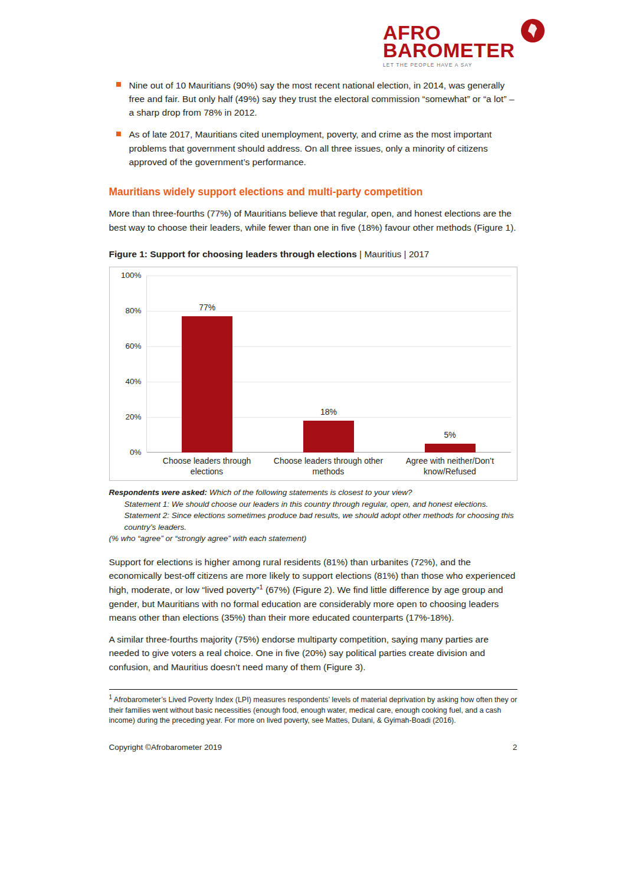AFRO BAROMETER Let the people have a say
Nine out of 10 Mauritians (90%) say the most recent national election, in 2014, was generally free and fair. But only half (49%) say they trust the electoral commission “somewhat” or “a lot” – a sharp drop from 78% in 2012.
As of late 2017, Mauritians cited unemployment, poverty, and crime as the most important problems that government should address. On all three issues, only a minority of citizens approved of the government’s performance.
Mauritians widely support elections and multi-party competition
More than three-fourths (77%) of Mauritians believe that regular, open, and honest elections are the best way to choose their leaders, while fewer than one in five (18%) favour other methods (Figure 1).
Figure 1: Support for choosing leaders through elections | Mauritius | 2017
100% 80% 60% 40% 20% 0%
77%
18%
5%
Choose leaders through elections
Choose leaders through other methods
Agree with neither/Don’t know/Refused
Respondents were asked: Which of the following statements is closest to your view? Statement 1: We should choose our leaders in this country through regular, open, and honest elections. Statement 2: Since elections sometimes produce bad results, we should adopt other methods for choosing this country’s leaders. (% who “agree” or “strongly agree” with each statement)
Support for elections is higher among rural residents (81%) than urbanites (72%), and the economically best-off citizens are more likely to support elections (81%) than those who experienced high, moderate, or low “lived poverty”1 (67%) (Figure 2). We find little difference by age group and gender, but Mauritians with no formal education are considerably more open to choosing leaders means other than elections (35%) than their more educated counterparts (17%-18%).
A similar three-fourths majority (75%) endorse multiparty competition, saying many parties are needed to give voters a real choice. One in five (20%) say political parties create division and confusion, and Mauritius doesn’t need many of them (Figure 3).
1 Afrobarometer’s Lived Poverty Index (LPI) measures respondents’ levels of material deprivation by asking how often they or their families went without basic necessities (enough food, enough water, medical care, enough cooking fuel, and a cash income) during the preceding year. For more on lived poverty, see Mattes, Dulani, & Gyimah-Boadi (2016).
Copyright ©Afrobarometer 2019
2